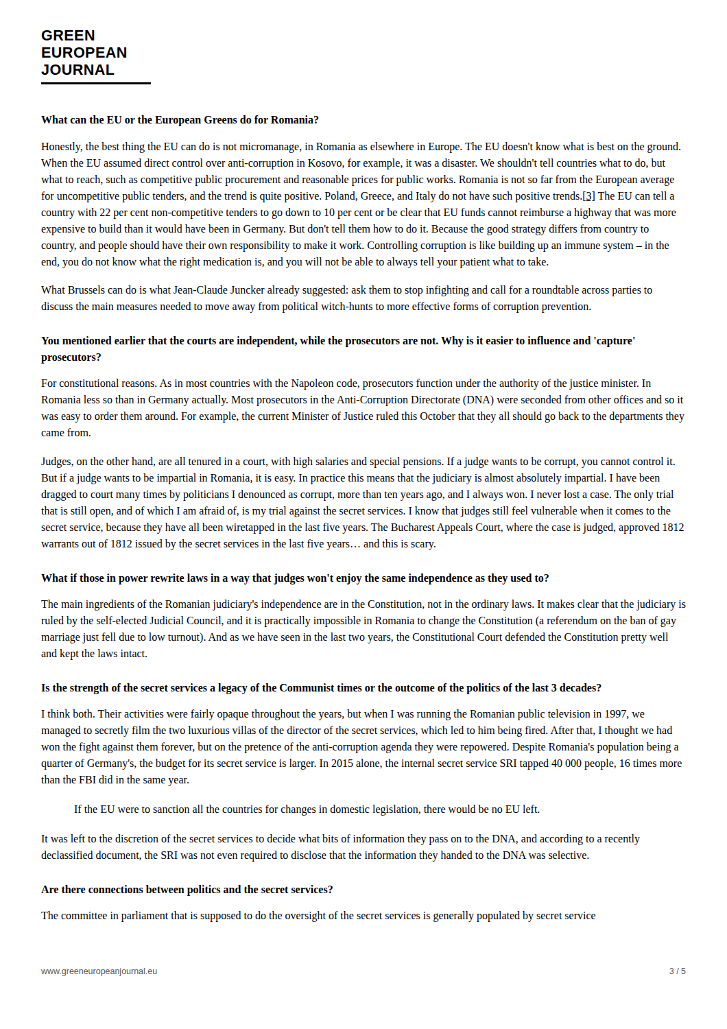GREEN
EUROPEAN
JOURNAL
What can the EU or the European Greens do for Romania?
Honestly, the best thing the EU can do is not micromanage, in Romania as elsewhere in Europe. The EU doesn't know what is best on the ground. When the EU assumed direct control over anti-corruption in Kosovo, for example, it was a disaster. We shouldn't tell countries what to do, but what to reach, such as competitive public procurement and reasonable prices for public works. Romania is not so far from the European average for uncompetitive public tenders, and the trend is quite positive. Poland, Greece, and Italy do not have such positive trends.[3] The EU can tell a country with 22 per cent non-competitive tenders to go down to 10 per cent or be clear that EU funds cannot reimburse a highway that was more expensive to build than it would have been in Germany. But don't tell them how to do it. Because the good strategy differs from country to country, and people should have their own responsibility to make it work. Controlling corruption is like building up an immune system – in the end, you do not know what the right medication is, and you will not be able to always tell your patient what to take.
What Brussels can do is what Jean-Claude Juncker already suggested: ask them to stop infighting and call for a roundtable across parties to discuss the main measures needed to move away from political witch-hunts to more effective forms of corruption prevention.
You mentioned earlier that the courts are independent, while the prosecutors are not. Why is it easier to influence and 'capture' prosecutors?
For constitutional reasons. As in most countries with the Napoleon code, prosecutors function under the authority of the justice minister. In Romania less so than in Germany actually. Most prosecutors in the Anti-Corruption Directorate (DNA) were seconded from other offices and so it was easy to order them around. For example, the current Minister of Justice ruled this October that they all should go back to the departments they came from.
Judges, on the other hand, are all tenured in a court, with high salaries and special pensions. If a judge wants to be corrupt, you cannot control it. But if a judge wants to be impartial in Romania, it is easy. In practice this means that the judiciary is almost absolutely impartial. I have been dragged to court many times by politicians I denounced as corrupt, more than ten years ago, and I always won. I never lost a case. The only trial that is still open, and of which I am afraid of, is my trial against the secret services. I know that judges still feel vulnerable when it comes to the secret service, because they have all been wiretapped in the last five years. The Bucharest Appeals Court, where the case is judged, approved 1812 warrants out of 1812 issued by the secret services in the last five years… and this is scary.
What if those in power rewrite laws in a way that judges won't enjoy the same independence as they used to?
The main ingredients of the Romanian judiciary's independence are in the Constitution, not in the ordinary laws. It makes clear that the judiciary is ruled by the self-elected Judicial Council, and it is practically impossible in Romania to change the Constitution (a referendum on the ban of gay marriage just fell due to low turnout). And as we have seen in the last two years, the Constitutional Court defended the Constitution pretty well and kept the laws intact.
Is the strength of the secret services a legacy of the Communist times or the outcome of the politics of the last 3 decades?
I think both. Their activities were fairly opaque throughout the years, but when I was running the Romanian public television in 1997, we managed to secretly film the two luxurious villas of the director of the secret services, which led to him being fired. After that, I thought we had won the fight against them forever, but on the pretence of the anti-corruption agenda they were repowered. Despite Romania's population being a quarter of Germany's, the budget for its secret service is larger. In 2015 alone, the internal secret service SRI tapped 40 000 people, 16 times more than the FBI did in the same year.
If the EU were to sanction all the countries for changes in domestic legislation, there would be no EU left.
It was left to the discretion of the secret services to decide what bits of information they pass on to the DNA, and according to a recently declassified document, the SRI was not even required to disclose that the information they handed to the DNA was selective.
Are there connections between politics and the secret services?
The committee in parliament that is supposed to do the oversight of the secret services is generally populated by secret service
www.greeneuropeanjournal.eu 3 / 5